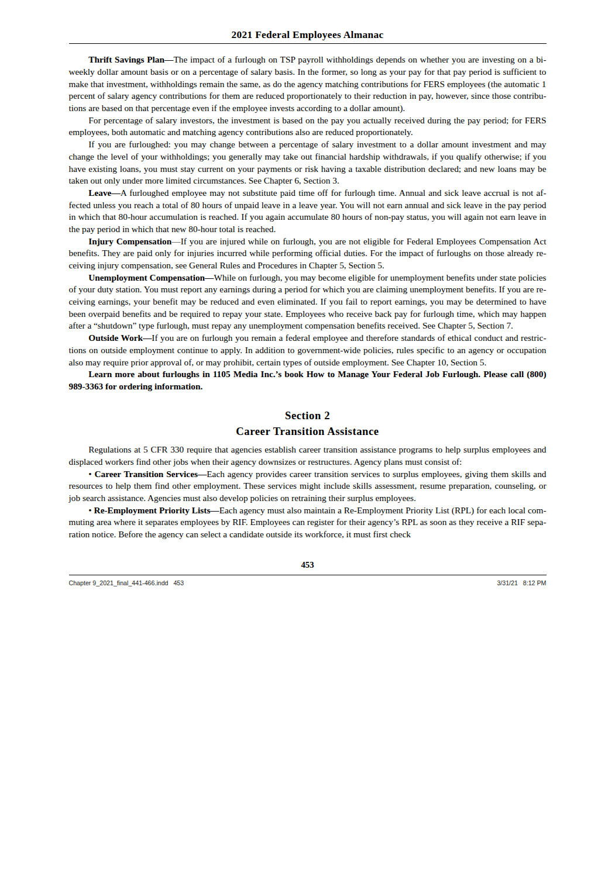2021 Federal Employees Almanac
Thrift Savings Plan—The impact of a furlough on TSP payroll withholdings depends on whether you are investing on a biweekly dollar amount basis or on a percentage of salary basis. In the former, so long as your pay for that pay period is sufficient to make that investment, withholdings remain the same, as do the agency matching contributions for FERS employees (the automatic 1 percent of salary agency contributions for them are reduced proportionately to their reduction in pay, however, since those contributions are based on that percentage even if the employee invests according to a dollar amount).
For percentage of salary investors, the investment is based on the pay you actually received during the pay period; for FERS employees, both automatic and matching agency contributions also are reduced proportionately.
If you are furloughed: you may change between a percentage of salary investment to a dollar amount investment and may change the level of your withholdings; you generally may take out financial hardship withdrawals, if you qualify otherwise; if you have existing loans, you must stay current on your payments or risk having a taxable distribution declared; and new loans may be taken out only under more limited circumstances. See Chapter 6, Section 3.
Leave—A furloughed employee may not substitute paid time off for furlough time. Annual and sick leave accrual is not affected unless you reach a total of 80 hours of unpaid leave in a leave year. You will not earn annual and sick leave in the pay period in which that 80-hour accumulation is reached. If you again accumulate 80 hours of non-pay status, you will again not earn leave in the pay period in which that new 80-hour total is reached.
Injury Compensation—If you are injured while on furlough, you are not eligible for Federal Employees Compensation Act benefits. They are paid only for injuries incurred while performing official duties. For the impact of furloughs on those already receiving injury compensation, see General Rules and Procedures in Chapter 5, Section 5.
Unemployment Compensation—While on furlough, you may become eligible for unemployment benefits under state policies of your duty station. You must report any earnings during a period for which you are claiming unemployment benefits. If you are receiving earnings, your benefit may be reduced and even eliminated. If you fail to report earnings, you may be determined to have been overpaid benefits and be required to repay your state. Employees who receive back pay for furlough time, which may happen after a “shutdown” type furlough, must repay any unemployment compensation benefits received. See Chapter 5, Section 7.
Outside Work—If you are on furlough you remain a federal employee and therefore standards of ethical conduct and restrictions on outside employment continue to apply. In addition to government-wide policies, rules specific to an agency or occupation also may require prior approval of, or may prohibit, certain types of outside employment. See Chapter 10, Section 5.
Learn more about furloughs in 1105 Media Inc.’s book How to Manage Your Federal Job Furlough. Please call (800) 989-3363 for ordering information.
Section 2
Career Transition Assistance
Regulations at 5 CFR 330 require that agencies establish career transition assistance programs to help surplus employees and displaced workers find other jobs when their agency downsizes or restructures. Agency plans must consist of:
• Career Transition Services—Each agency provides career transition services to surplus employees, giving them skills and resources to help them find other employment. These services might include skills assessment, resume preparation, counseling, or job search assistance. Agencies must also develop policies on retraining their surplus employees.
• Re-Employment Priority Lists—Each agency must also maintain a Re-Employment Priority List (RPL) for each local commuting area where it separates employees by RIF. Employees can register for their agency’s RPL as soon as they receive a RIF separation notice. Before the agency can select a candidate outside its workforce, it must first check
453
Chapter 9_2021_final_441-466.indd 453 3/31/21 8:12 PM